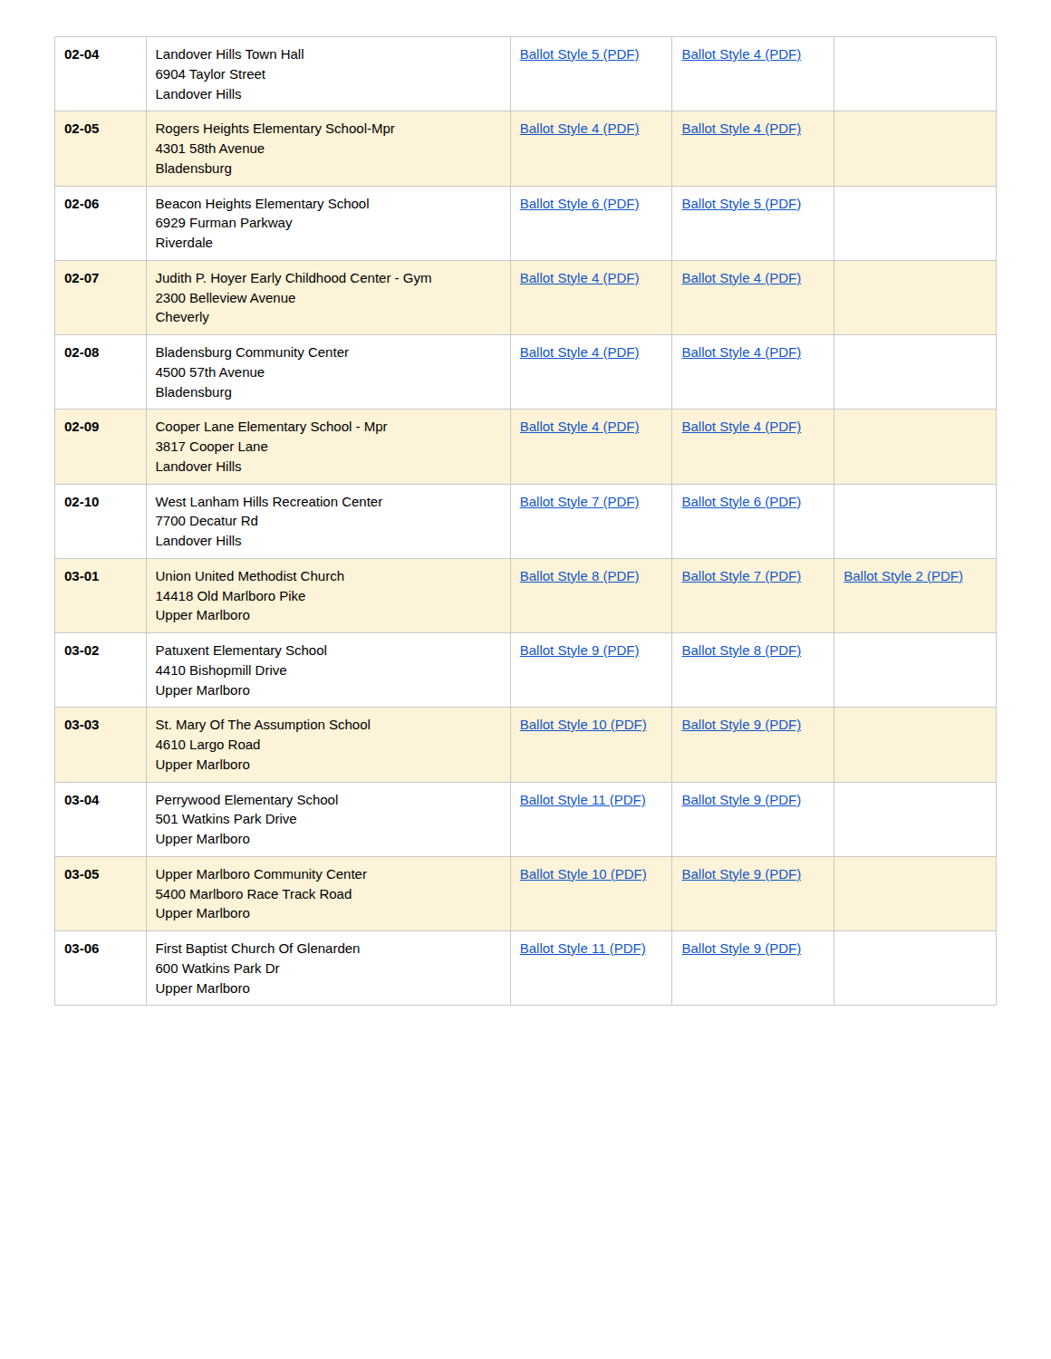| 02-04 | Landover Hills Town Hall 6904 Taylor Street Landover Hills | Ballot Style 5 (PDF) | Ballot Style 4 (PDF) | |
| 02-05 | Rogers Heights Elementary School-Mpr 4301 58th Avenue Bladensburg | Ballot Style 4 (PDF) | Ballot Style 4 (PDF) | |
| 02-06 | Beacon Heights Elementary School 6929 Furman Parkway Riverdale | Ballot Style 6 (PDF) | Ballot Style 5 (PDF) | |
| 02-07 | Judith P. Hoyer Early Childhood Center - Gym 2300 Belleview Avenue Cheverly | Ballot Style 4 (PDF) | Ballot Style 4 (PDF) | |
| 02-08 | Bladensburg Community Center 4500 57th Avenue Bladensburg | Ballot Style 4 (PDF) | Ballot Style 4 (PDF) | |
| 02-09 | Cooper Lane Elementary School - Mpr 3817 Cooper Lane Landover Hills | Ballot Style 4 (PDF) | Ballot Style 4 (PDF) | |
| 02-10 | West Lanham Hills Recreation Center 7700 Decatur Rd Landover Hills | Ballot Style 7 (PDF) | Ballot Style 6 (PDF) | |
| 03-01 | Union United Methodist Church 14418 Old Marlboro Pike Upper Marlboro | Ballot Style 8 (PDF) | Ballot Style 7 (PDF) | Ballot Style 2 (PDF) |
| 03-02 | Patuxent Elementary School 4410 Bishopmill Drive Upper Marlboro | Ballot Style 9 (PDF) | Ballot Style 8 (PDF) | |
| 03-03 | St. Mary Of The Assumption School 4610 Largo Road Upper Marlboro | Ballot Style 10 (PDF) | Ballot Style 9 (PDF) | |
| 03-04 | Perrywood Elementary School 501 Watkins Park Drive Upper Marlboro | Ballot Style 11 (PDF) | Ballot Style 9 (PDF) | |
| 03-05 | Upper Marlboro Community Center 5400 Marlboro Race Track Road Upper Marlboro | Ballot Style 10 (PDF) | Ballot Style 9 (PDF) | |
| 03-06 | First Baptist Church Of Glenarden 600 Watkins Park Dr Upper Marlboro | Ballot Style 11 (PDF) | Ballot Style 9 (PDF) | |